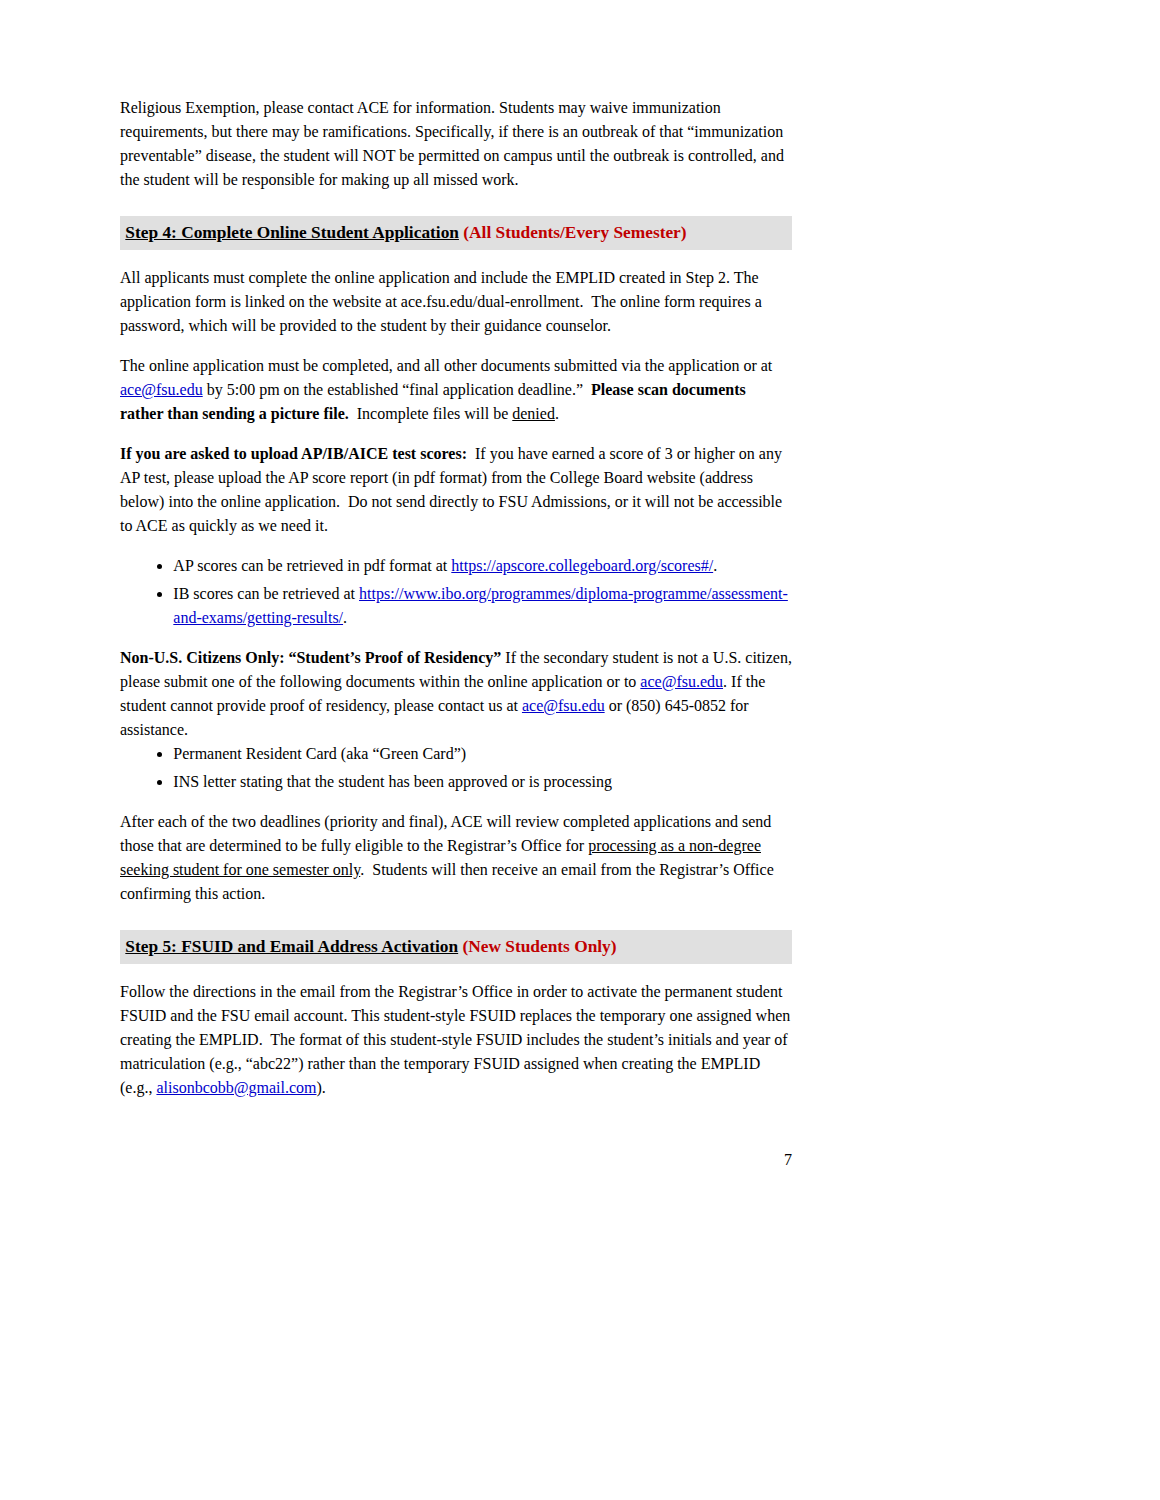Religious Exemption, please contact ACE for information. Students may waive immunization requirements, but there may be ramifications. Specifically, if there is an outbreak of that “immunization preventable” disease, the student will NOT be permitted on campus until the outbreak is controlled, and the student will be responsible for making up all missed work.
Step 4: Complete Online Student Application (All Students/Every Semester)
All applicants must complete the online application and include the EMPLID created in Step 2. The application form is linked on the website at ace.fsu.edu/dual-enrollment. The online form requires a password, which will be provided to the student by their guidance counselor.
The online application must be completed, and all other documents submitted via the application or at ace@fsu.edu by 5:00 pm on the established “final application deadline.” Please scan documents rather than sending a picture file. Incomplete files will be denied.
If you are asked to upload AP/IB/AICE test scores: If you have earned a score of 3 or higher on any AP test, please upload the AP score report (in pdf format) from the College Board website (address below) into the online application. Do not send directly to FSU Admissions, or it will not be accessible to ACE as quickly as we need it.
AP scores can be retrieved in pdf format at https://apscore.collegeboard.org/scores#/.
IB scores can be retrieved at https://www.ibo.org/programmes/diploma-programme/assessment-and-exams/getting-results/.
Non-U.S. Citizens Only: “Student’s Proof of Residency” If the secondary student is not a U.S. citizen, please submit one of the following documents within the online application or to ace@fsu.edu. If the student cannot provide proof of residency, please contact us at ace@fsu.edu or (850) 645-0852 for assistance.
Permanent Resident Card (aka “Green Card”)
INS letter stating that the student has been approved or is processing
After each of the two deadlines (priority and final), ACE will review completed applications and send those that are determined to be fully eligible to the Registrar’s Office for processing as a non-degree seeking student for one semester only. Students will then receive an email from the Registrar’s Office confirming this action.
Step 5: FSUID and Email Address Activation (New Students Only)
Follow the directions in the email from the Registrar’s Office in order to activate the permanent student FSUID and the FSU email account. This student-style FSUID replaces the temporary one assigned when creating the EMPLID. The format of this student-style FSUID includes the student’s initials and year of matriculation (e.g., “abc22”) rather than the temporary FSUID assigned when creating the EMPLID (e.g., alisonbcobb@gmail.com).
7